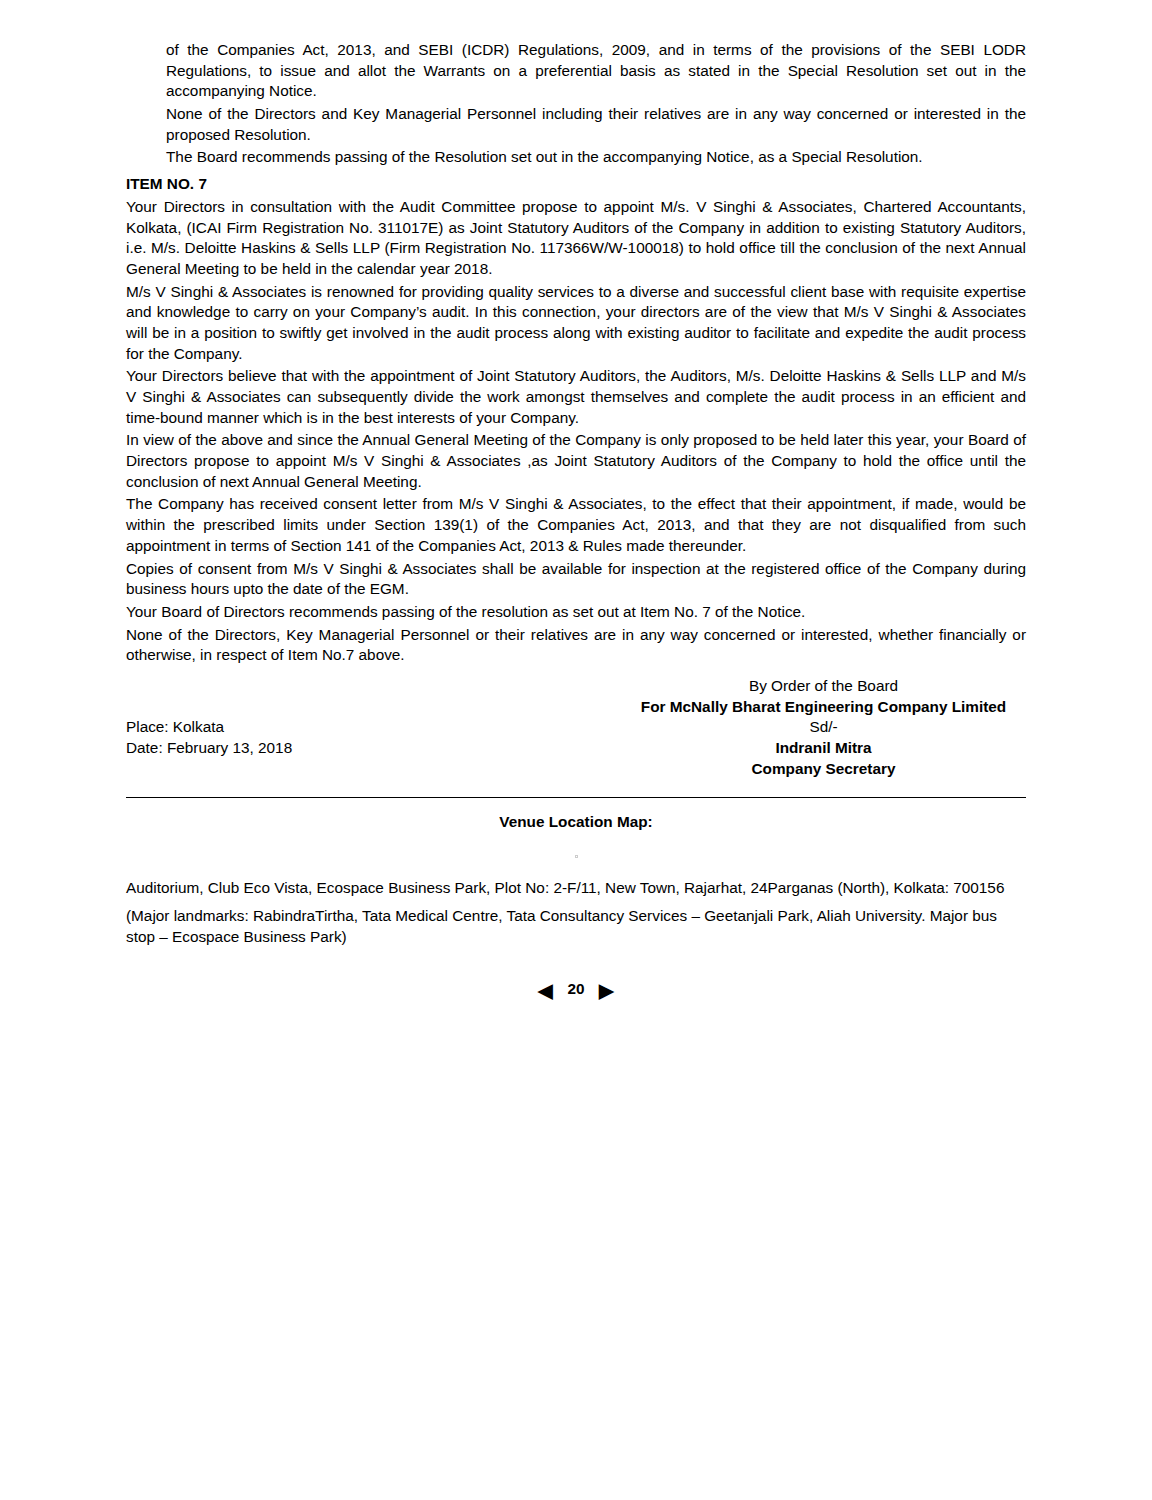of the Companies Act, 2013, and SEBI (ICDR) Regulations, 2009, and in terms of the provisions of the SEBI LODR Regulations, to issue and allot the Warrants on a preferential basis as stated in the Special Resolution set out in the accompanying Notice.
None of the Directors and Key Managerial Personnel including their relatives are in any way concerned or interested in the proposed Resolution.
The Board recommends passing of the Resolution set out in the accompanying Notice, as a Special Resolution.
ITEM NO. 7
Your Directors in consultation with the Audit Committee propose to appoint M/s. V Singhi & Associates, Chartered Accountants, Kolkata, (ICAI Firm Registration No. 311017E) as Joint Statutory Auditors of the Company in addition to existing Statutory Auditors, i.e. M/s. Deloitte Haskins & Sells LLP (Firm Registration No. 117366W/W-100018) to hold office till the conclusion of the next Annual General Meeting to be held in the calendar year 2018.
M/s V Singhi & Associates is renowned for providing quality services to a diverse and successful client base with requisite expertise and knowledge to carry on your Company’s audit. In this connection, your directors are of the view that M/s V Singhi & Associates will be in a position to swiftly get involved in the audit process along with existing auditor to facilitate and expedite the audit process for the Company.
Your Directors believe that with the appointment of Joint Statutory Auditors, the Auditors, M/s. Deloitte Haskins & Sells LLP and M/s V Singhi & Associates can subsequently divide the work amongst themselves and complete the audit process in an efficient and time-bound manner which is in the best interests of your Company.
In view of the above and since the Annual General Meeting of the Company is only proposed to be held later this year, your Board of Directors propose to appoint M/s V Singhi & Associates ,as Joint Statutory Auditors of the Company to hold the office until the conclusion of next Annual General Meeting.
The Company has received consent letter from M/s V Singhi & Associates, to the effect that their appointment, if made, would be within the prescribed limits under Section 139(1) of the Companies Act, 2013, and that they are not disqualified from such appointment in terms of Section 141 of the Companies Act, 2013 & Rules made thereunder.
Copies of consent from M/s V Singhi & Associates shall be available for inspection at the registered office of the Company during business hours upto the date of the EGM.
Your Board of Directors recommends passing of the resolution as set out at Item No. 7 of the Notice.
None of the Directors, Key Managerial Personnel or their relatives are in any way concerned or interested, whether financially or otherwise, in respect of Item No.7 above.
By Order of the Board
For McNally Bharat Engineering Company Limited
Place: Kolkata
Date: February 13, 2018
Sd/-
Indranil Mitra
Company Secretary
Venue Location Map:
Auditorium, Club Eco Vista, Ecospace Business Park, Plot No: 2-F/11, New Town, Rajarhat, 24Parganas (North), Kolkata: 700156
(Major landmarks: RabindraTirtha, Tata Medical Centre, Tata Consultancy Services – Geetanjali Park, Aliah University. Major bus stop – Ecospace Business Park)
◀20▶